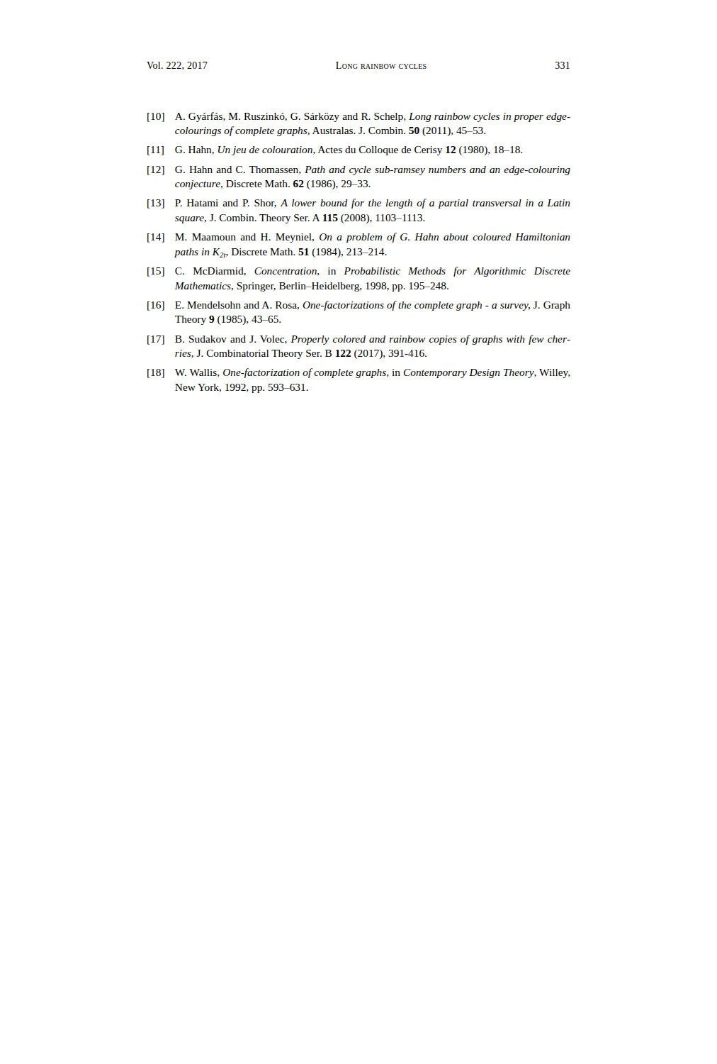Vol. 222, 2017 Long rainbow cycles 331
[10] A. Gyárfás, M. Ruszinkó, G. Sárközy and R. Schelp, Long rainbow cycles in proper edge-colourings of complete graphs, Australas. J. Combin. 50 (2011), 45–53.
[11] G. Hahn, Un jeu de colouration, Actes du Colloque de Cerisy 12 (1980), 18–18.
[12] G. Hahn and C. Thomassen, Path and cycle sub-ramsey numbers and an edge-colouring conjecture, Discrete Math. 62 (1986), 29–33.
[13] P. Hatami and P. Shor, A lower bound for the length of a partial transversal in a Latin square, J. Combin. Theory Ser. A 115 (2008), 1103–1113.
[14] M. Maamoun and H. Meyniel, On a problem of G. Hahn about coloured Hamiltonian paths in K2t, Discrete Math. 51 (1984), 213–214.
[15] C. McDiarmid, Concentration, in Probabilistic Methods for Algorithmic Discrete Mathematics, Springer, Berlin–Heidelberg, 1998, pp. 195–248.
[16] E. Mendelsohn and A. Rosa, One-factorizations of the complete graph - a survey, J. Graph Theory 9 (1985), 43–65.
[17] B. Sudakov and J. Volec, Properly colored and rainbow copies of graphs with few cherries, J. Combinatorial Theory Ser. B 122 (2017), 391-416.
[18] W. Wallis, One-factorization of complete graphs, in Contemporary Design Theory, Willey, New York, 1992, pp. 593–631.